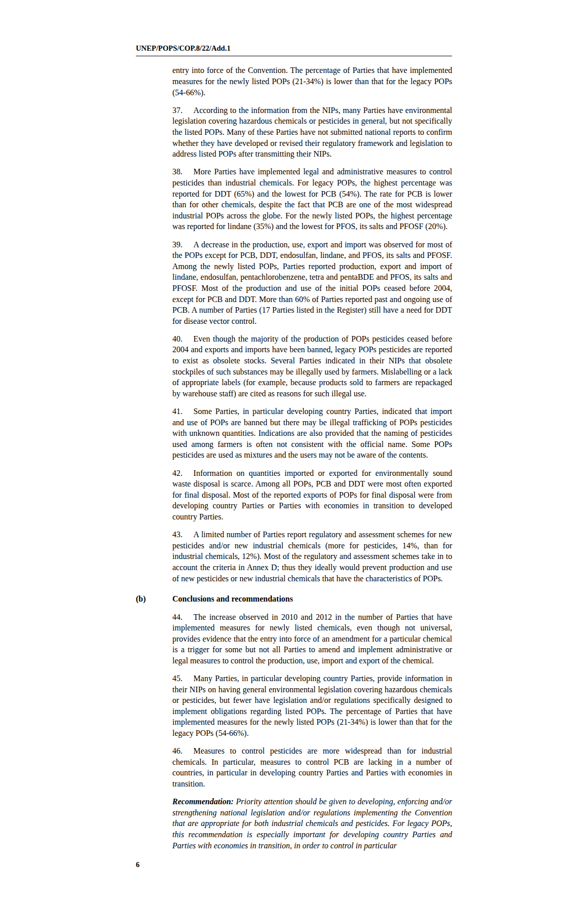UNEP/POPS/COP.8/22/Add.1
entry into force of the Convention. The percentage of Parties that have implemented measures for the newly listed POPs (21-34%) is lower than that for the legacy POPs (54-66%).
37. According to the information from the NIPs, many Parties have environmental legislation covering hazardous chemicals or pesticides in general, but not specifically the listed POPs. Many of these Parties have not submitted national reports to confirm whether they have developed or revised their regulatory framework and legislation to address listed POPs after transmitting their NIPs.
38. More Parties have implemented legal and administrative measures to control pesticides than industrial chemicals. For legacy POPs, the highest percentage was reported for DDT (65%) and the lowest for PCB (54%). The rate for PCB is lower than for other chemicals, despite the fact that PCB are one of the most widespread industrial POPs across the globe. For the newly listed POPs, the highest percentage was reported for lindane (35%) and the lowest for PFOS, its salts and PFOSF (20%).
39. A decrease in the production, use, export and import was observed for most of the POPs except for PCB, DDT, endosulfan, lindane, and PFOS, its salts and PFOSF. Among the newly listed POPs, Parties reported production, export and import of lindane, endosulfan, pentachlorobenzene, tetra and pentaBDE and PFOS, its salts and PFOSF. Most of the production and use of the initial POPs ceased before 2004, except for PCB and DDT. More than 60% of Parties reported past and ongoing use of PCB. A number of Parties (17 Parties listed in the Register) still have a need for DDT for disease vector control.
40. Even though the majority of the production of POPs pesticides ceased before 2004 and exports and imports have been banned, legacy POPs pesticides are reported to exist as obsolete stocks. Several Parties indicated in their NIPs that obsolete stockpiles of such substances may be illegally used by farmers. Mislabelling or a lack of appropriate labels (for example, because products sold to farmers are repackaged by warehouse staff) are cited as reasons for such illegal use.
41. Some Parties, in particular developing country Parties, indicated that import and use of POPs are banned but there may be illegal trafficking of POPs pesticides with unknown quantities. Indications are also provided that the naming of pesticides used among farmers is often not consistent with the official name. Some POPs pesticides are used as mixtures and the users may not be aware of the contents.
42. Information on quantities imported or exported for environmentally sound waste disposal is scarce. Among all POPs, PCB and DDT were most often exported for final disposal. Most of the reported exports of POPs for final disposal were from developing country Parties or Parties with economies in transition to developed country Parties.
43. A limited number of Parties report regulatory and assessment schemes for new pesticides and/or new industrial chemicals (more for pesticides, 14%, than for industrial chemicals, 12%). Most of the regulatory and assessment schemes take in to account the criteria in Annex D; thus they ideally would prevent production and use of new pesticides or new industrial chemicals that have the characteristics of POPs.
(b) Conclusions and recommendations
44. The increase observed in 2010 and 2012 in the number of Parties that have implemented measures for newly listed chemicals, even though not universal, provides evidence that the entry into force of an amendment for a particular chemical is a trigger for some but not all Parties to amend and implement administrative or legal measures to control the production, use, import and export of the chemical.
45. Many Parties, in particular developing country Parties, provide information in their NIPs on having general environmental legislation covering hazardous chemicals or pesticides, but fewer have legislation and/or regulations specifically designed to implement obligations regarding listed POPs. The percentage of Parties that have implemented measures for the newly listed POPs (21-34%) is lower than that for the legacy POPs (54-66%).
46. Measures to control pesticides are more widespread than for industrial chemicals. In particular, measures to control PCB are lacking in a number of countries, in particular in developing country Parties and Parties with economies in transition.
Recommendation: Priority attention should be given to developing, enforcing and/or strengthening national legislation and/or regulations implementing the Convention that are appropriate for both industrial chemicals and pesticides. For legacy POPs, this recommendation is especially important for developing country Parties and Parties with economies in transition, in order to control in particular
6